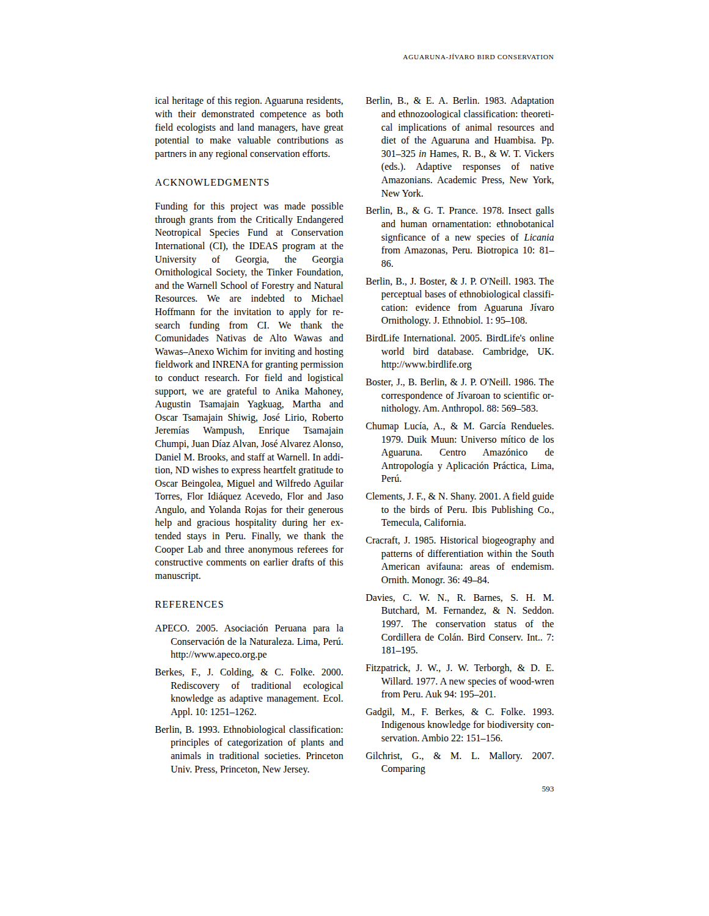Aguaruna-Jívaro Bird Conservation
ical heritage of this region. Aguaruna residents, with their demonstrated competence as both field ecologists and land managers, have great potential to make valuable contributions as partners in any regional conservation efforts.
Acknowledgments
Funding for this project was made possible through grants from the Critically Endangered Neotropical Species Fund at Conservation International (CI), the IDEAS program at the University of Georgia, the Georgia Ornithological Society, the Tinker Foundation, and the Warnell School of Forestry and Natural Resources. We are indebted to Michael Hoffmann for the invitation to apply for research funding from CI. We thank the Comunidades Nativas de Alto Wawas and Wawas–Anexo Wichim for inviting and hosting fieldwork and INRENA for granting permission to conduct research. For field and logistical support, we are grateful to Anika Mahoney, Augustin Tsamajain Yagkuag, Martha and Oscar Tsamajain Shiwig, José Lirio, Roberto Jeremías Wampush, Enrique Tsamajain Chumpi, Juan Díaz Alvan, José Alvarez Alonso, Daniel M. Brooks, and staff at Warnell. In addition, ND wishes to express heartfelt gratitude to Oscar Beingolea, Miguel and Wilfredo Aguilar Torres, Flor Idiáquez Acevedo, Flor and Jaso Angulo, and Yolanda Rojas for their generous help and gracious hospitality during her extended stays in Peru. Finally, we thank the Cooper Lab and three anonymous referees for constructive comments on earlier drafts of this manuscript.
References
APECO. 2005. Asociación Peruana para la Conservación de la Naturaleza. Lima, Perú. http://www.apeco.org.pe
Berkes, F., J. Colding, & C. Folke. 2000. Rediscovery of traditional ecological knowledge as adaptive management. Ecol. Appl. 10: 1251–1262.
Berlin, B. 1993. Ethnobiological classification: principles of categorization of plants and animals in traditional societies. Princeton Univ. Press, Princeton, New Jersey.
Berlin, B., & E. A. Berlin. 1983. Adaptation and ethnozoological classification: theoretical implications of animal resources and diet of the Aguaruna and Huambisa. Pp. 301–325 in Hames, R. B., & W. T. Vickers (eds.). Adaptive responses of native Amazonians. Academic Press, New York, New York.
Berlin, B., & G. T. Prance. 1978. Insect galls and human ornamentation: ethnobotanical signficance of a new species of Licania from Amazonas, Peru. Biotropica 10: 81–86.
Berlin, B., J. Boster, & J. P. O'Neill. 1983. The perceptual bases of ethnobiological classification: evidence from Aguaruna Jívaro Ornithology. J. Ethnobiol. 1: 95–108.
BirdLife International. 2005. BirdLife's online world bird database. Cambridge, UK. http://www.birdlife.org
Boster, J., B. Berlin, & J. P. O'Neill. 1986. The correspondence of Jívaroan to scientific ornithology. Am. Anthropol. 88: 569–583.
Chumap Lucía, A., & M. García Rendueles. 1979. Duik Muun: Universo mítico de los Aguaruna. Centro Amazónico de Antropología y Aplicación Práctica, Lima, Perú.
Clements, J. F., & N. Shany. 2001. A field guide to the birds of Peru. Ibis Publishing Co., Temecula, California.
Cracraft, J. 1985. Historical biogeography and patterns of differentiation within the South American avifauna: areas of endemism. Ornith. Monogr. 36: 49–84.
Davies, C. W. N., R. Barnes, S. H. M. Butchard, M. Fernandez, & N. Seddon. 1997. The conservation status of the Cordillera de Colán. Bird Conserv. Int.. 7: 181–195.
Fitzpatrick, J. W., J. W. Terborgh, & D. E. Willard. 1977. A new species of wood-wren from Peru. Auk 94: 195–201.
Gadgil, M., F. Berkes, & C. Folke. 1993. Indigenous knowledge for biodiversity conservation. Ambio 22: 151–156.
Gilchrist, G., & M. L. Mallory. 2007. Comparing
593